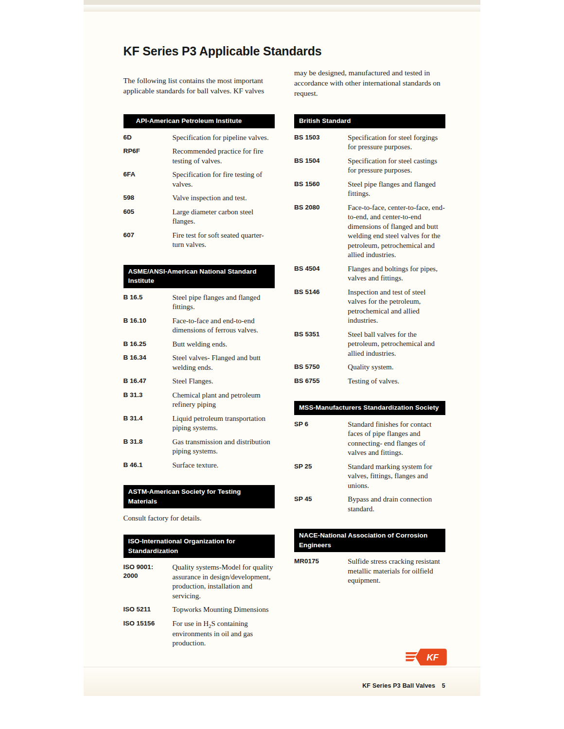KF Series P3 Applicable Standards
The following list contains the most important applicable standards for ball valves. KF valves may be designed, manufactured and tested in accordance with other international standards on request.
API-American Petroleum Institute
| 6D | Specification for pipeline valves. |
| RP6F | Recommended practice for fire testing of valves. |
| 6FA | Specification for fire testing of valves. |
| 598 | Valve inspection and test. |
| 605 | Large diameter carbon steel flanges. |
| 607 | Fire test for soft seated quarter-turn valves. |
ASME/ANSI-American National Standard Institute
| B 16.5 | Steel pipe flanges and flanged fittings. |
| B 16.10 | Face-to-face and end-to-end dimensions of ferrous valves. |
| B 16.25 | Butt welding ends. |
| B 16.34 | Steel valves- Flanged and butt welding ends. |
| B 16.47 | Steel Flanges. |
| B 31.3 | Chemical plant and petroleum refinery piping |
| B 31.4 | Liquid petroleum transportation piping systems. |
| B 31.8 | Gas transmission and distribution piping systems. |
| B 46.1 | Surface texture. |
ASTM-American Society for Testing Materials
Consult factory for details.
ISO-International Organization for Standardization
| ISO 9001: 2000 | Quality systems-Model for quality assurance in design/development, production, installation and servicing. |
| ISO 5211 | Topworks Mounting Dimensions |
| ISO 15156 | For use in H 2 S containing environments in oil and gas production. |
British Standard
| BS 1503 | Specification for steel forgings for pressure purposes. |
| BS 1504 | Specification for steel castings for pressure purposes. |
| BS 1560 | Steel pipe flanges and flanged fittings. |
| BS 2080 | Face-to-face, center-to-face, end-to-end, and center-to-end dimensions of flanged and butt welding end steel valves for the petroleum, petrochemical and allied industries. |
| BS 4504 | Flanges and boltings for pipes, valves and fittings. |
| BS 5146 | Inspection and test of steel valves for the petroleum, petrochemical and allied industries. |
| BS 5351 | Steel ball valves for the petroleum, petrochemical and allied industries. |
| BS 5750 | Quality system. |
| BS 6755 | Testing of valves. |
MSS-Manufacturers Standardization Society
| SP 6 | Standard finishes for contact faces of pipe flanges and connecting- end flanges of valves and fittings. |
| SP 25 | Standard marking system for valves, fittings, flanges and unions. |
| SP 45 | Bypass and drain connection standard. |
NACE-National Association of Corrosion Engineers
| MR0175 | Sulfide stress cracking resistant metallic materials for oilfield equipment. |
KF
KF Series P3 Ball Valves 5